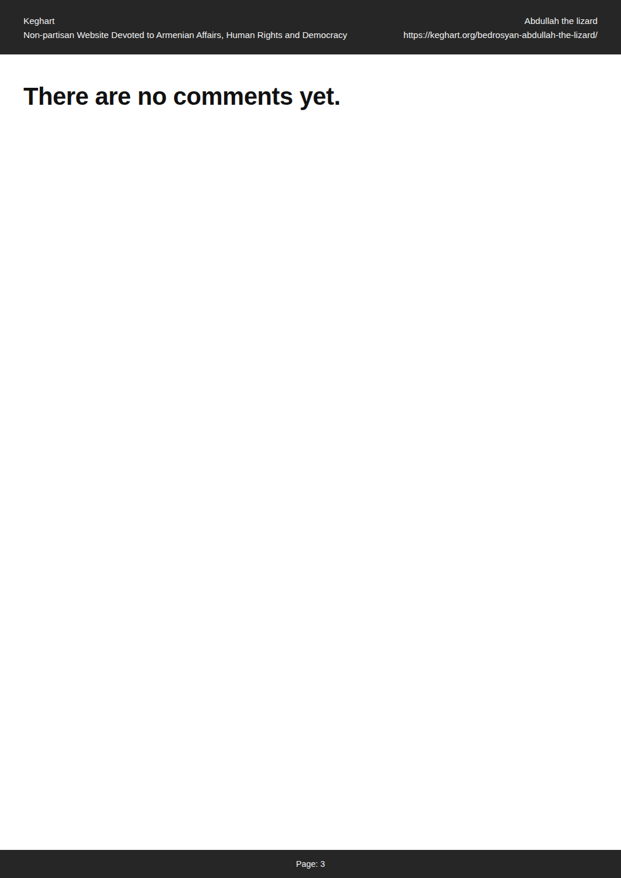Keghart Non-partisan Website Devoted to Armenian Affairs, Human Rights and Democracy
Abdullah the lizard https://keghart.org/bedrosyan-abdullah-the-lizard/
There are no comments yet.
Page: 3